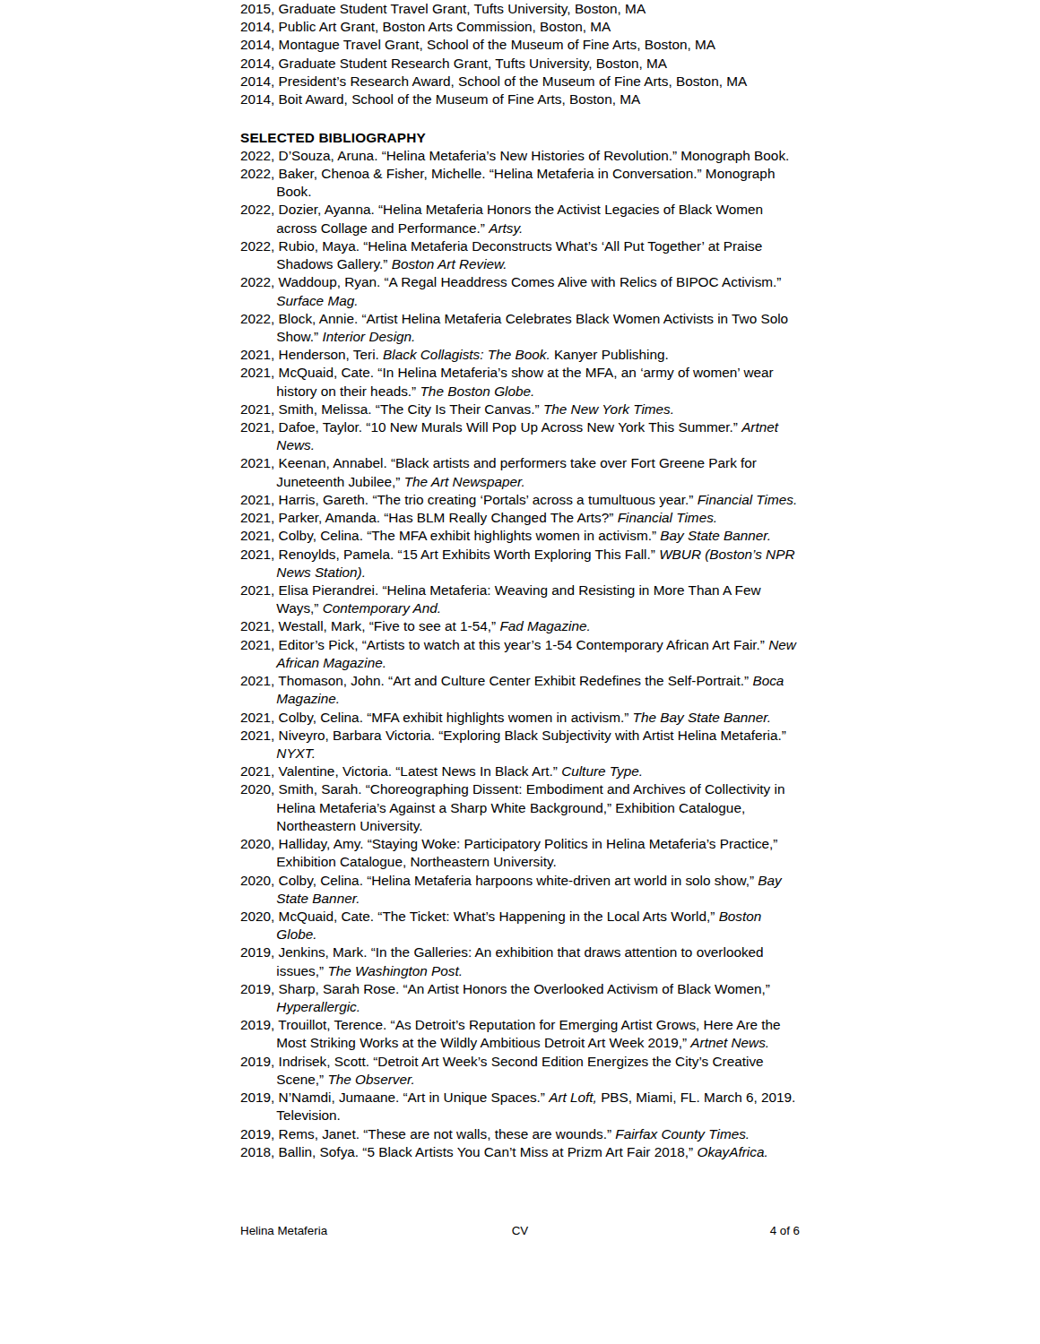2015, Graduate Student Travel Grant, Tufts University, Boston, MA
2014, Public Art Grant, Boston Arts Commission, Boston, MA
2014, Montague Travel Grant, School of the Museum of Fine Arts, Boston, MA
2014, Graduate Student Research Grant, Tufts University, Boston, MA
2014, President’s Research Award, School of the Museum of Fine Arts, Boston, MA
2014, Boit Award, School of the Museum of Fine Arts, Boston, MA
SELECTED BIBLIOGRAPHY
2022, D’Souza, Aruna. “Helina Metaferia’s New Histories of Revolution.” Monograph Book.
2022, Baker, Chenoa & Fisher, Michelle. “Helina Metaferia in Conversation.” Monograph Book.
2022, Dozier, Ayanna. “Helina Metaferia Honors the Activist Legacies of Black Women across Collage and Performance.” Artsy.
2022, Rubio, Maya. “Helina Metaferia Deconstructs What’s ‘All Put Together’ at Praise Shadows Gallery.” Boston Art Review.
2022, Waddoup, Ryan. “A Regal Headdress Comes Alive with Relics of BIPOC Activism.” Surface Mag.
2022, Block, Annie. “Artist Helina Metaferia Celebrates Black Women Activists in Two Solo Show.” Interior Design.
2021, Henderson, Teri. Black Collagists: The Book. Kanyer Publishing.
2021, McQuaid, Cate. “In Helina Metaferia’s show at the MFA, an ‘army of women’ wear history on their heads.” The Boston Globe.
2021, Smith, Melissa. “The City Is Their Canvas.” The New York Times.
2021, Dafoe, Taylor. “10 New Murals Will Pop Up Across New York This Summer.” Artnet News.
2021, Keenan, Annabel. “Black artists and performers take over Fort Greene Park for Juneteenth Jubilee,” The Art Newspaper.
2021, Harris, Gareth. “The trio creating ‘Portals’ across a tumultuous year.” Financial Times.
2021, Parker, Amanda. “Has BLM Really Changed The Arts?” Financial Times.
2021, Colby, Celina. “The MFA exhibit highlights women in activism.” Bay State Banner.
2021, Renoylds, Pamela. “15 Art Exhibits Worth Exploring This Fall.” WBUR (Boston’s NPR News Station).
2021, Elisa Pierandrei. “Helina Metaferia: Weaving and Resisting in More Than A Few Ways,” Contemporary And.
2021, Westall, Mark, “Five to see at 1-54,” Fad Magazine.
2021, Editor’s Pick, “Artists to watch at this year’s 1-54 Contemporary African Art Fair.” New African Magazine.
2021, Thomason, John. “Art and Culture Center Exhibit Redefines the Self-Portrait.” Boca Magazine.
2021, Colby, Celina. “MFA exhibit highlights women in activism.” The Bay State Banner.
2021, Niveyro, Barbara Victoria. “Exploring Black Subjectivity with Artist Helina Metaferia.” NYXT.
2021, Valentine, Victoria. “Latest News In Black Art.” Culture Type.
2020, Smith, Sarah. “Choreographing Dissent: Embodiment and Archives of Collectivity in Helina Metaferia’s Against a Sharp White Background,” Exhibition Catalogue, Northeastern University.
2020, Halliday, Amy. “Staying Woke: Participatory Politics in Helina Metaferia’s Practice,” Exhibition Catalogue, Northeastern University.
2020, Colby, Celina. “Helina Metaferia harpoons white-driven art world in solo show,” Bay State Banner.
2020, McQuaid, Cate. “The Ticket: What’s Happening in the Local Arts World,” Boston Globe.
2019, Jenkins, Mark. “In the Galleries: An exhibition that draws attention to overlooked issues,” The Washington Post.
2019, Sharp, Sarah Rose. “An Artist Honors the Overlooked Activism of Black Women,” Hyperallergic.
2019, Trouillot, Terence. “As Detroit’s Reputation for Emerging Artist Grows, Here Are the Most Striking Works at the Wildly Ambitious Detroit Art Week 2019,” Artnet News.
2019, Indrisek, Scott. “Detroit Art Week’s Second Edition Energizes the City’s Creative Scene,” The Observer.
2019, N’Namdi, Jumaane. “Art in Unique Spaces.” Art Loft, PBS, Miami, FL. March 6, 2019. Television.
2019, Rems, Janet. “These are not walls, these are wounds.” Fairfax County Times.
2018, Ballin, Sofya. “5 Black Artists You Can’t Miss at Prizm Art Fair 2018,” OkayAfrica.
Helina Metaferia
CV
4 of 6